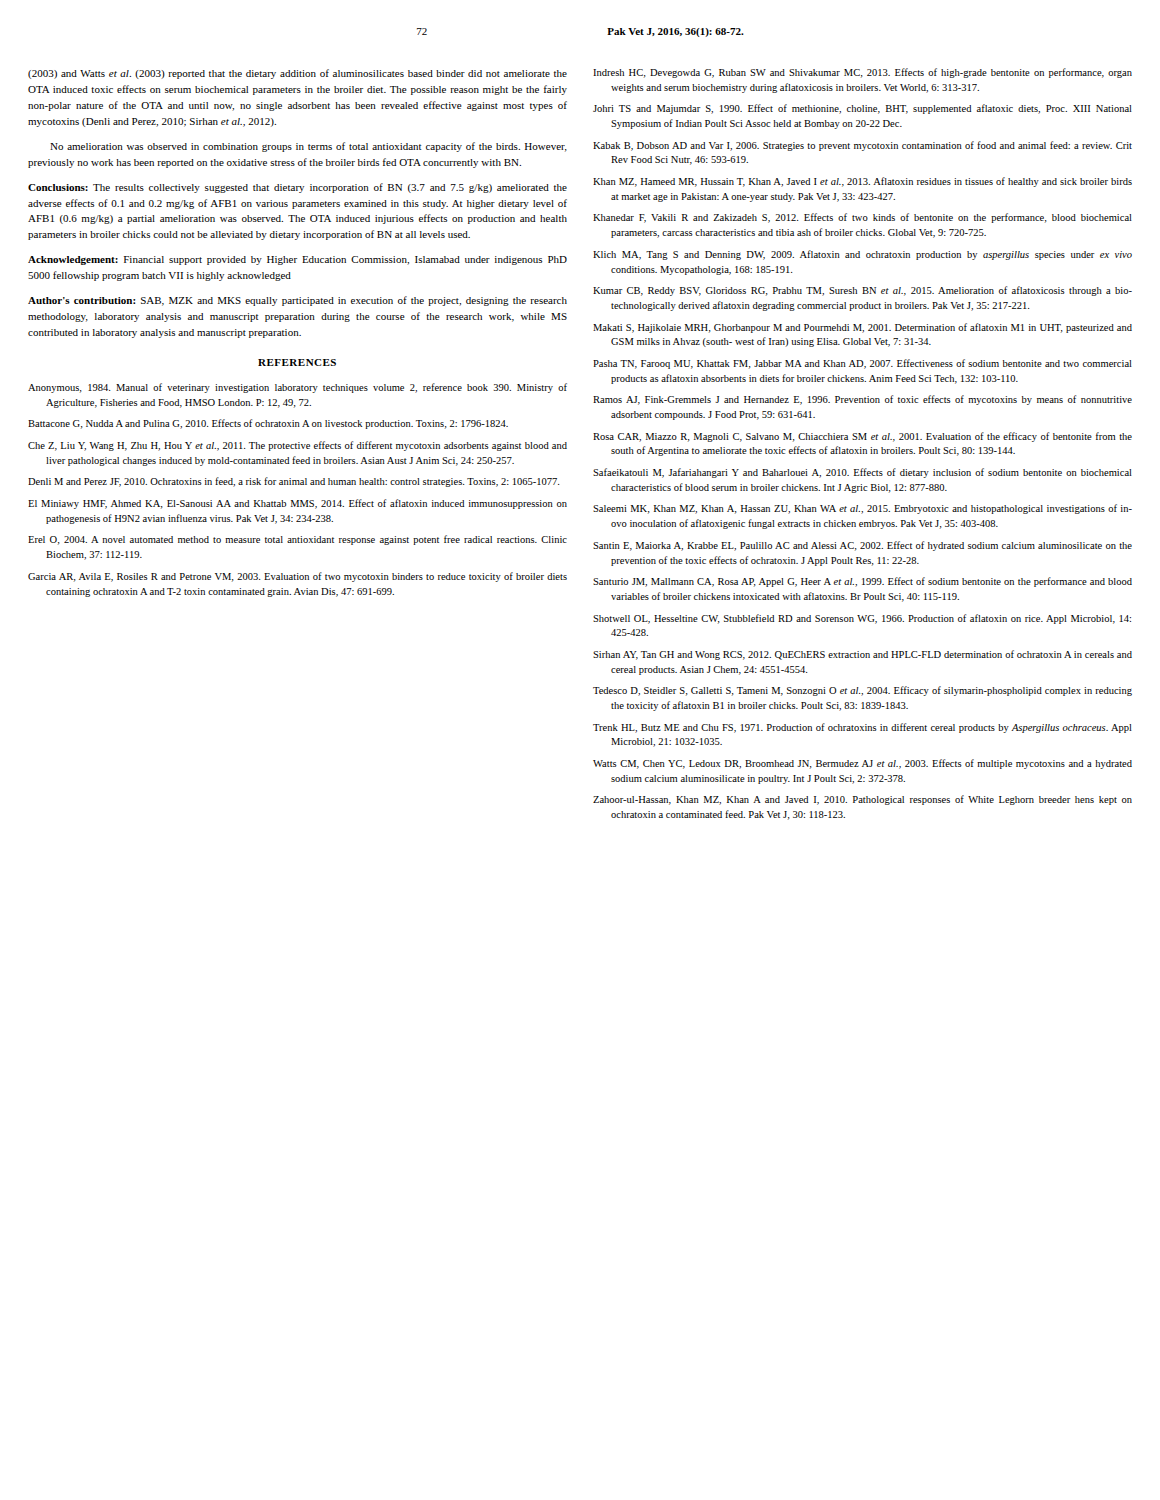72 Pak Vet J, 2016, 36(1): 68-72.
(2003) and Watts et al. (2003) reported that the dietary addition of aluminosilicates based binder did not ameliorate the OTA induced toxic effects on serum biochemical parameters in the broiler diet. The possible reason might be the fairly non-polar nature of the OTA and until now, no single adsorbent has been revealed effective against most types of mycotoxins (Denli and Perez, 2010; Sirhan et al., 2012).
No amelioration was observed in combination groups in terms of total antioxidant capacity of the birds. However, previously no work has been reported on the oxidative stress of the broiler birds fed OTA concurrently with BN.
Conclusions: The results collectively suggested that dietary incorporation of BN (3.7 and 7.5 g/kg) ameliorated the adverse effects of 0.1 and 0.2 mg/kg of AFB1 on various parameters examined in this study. At higher dietary level of AFB1 (0.6 mg/kg) a partial amelioration was observed. The OTA induced injurious effects on production and health parameters in broiler chicks could not be alleviated by dietary incorporation of BN at all levels used.
Acknowledgement: Financial support provided by Higher Education Commission, Islamabad under indigenous PhD 5000 fellowship program batch VII is highly acknowledged
Author's contribution: SAB, MZK and MKS equally participated in execution of the project, designing the research methodology, laboratory analysis and manuscript preparation during the course of the research work, while MS contributed in laboratory analysis and manuscript preparation.
REFERENCES
Anonymous, 1984. Manual of veterinary investigation laboratory techniques volume 2, reference book 390. Ministry of Agriculture, Fisheries and Food, HMSO London. P: 12, 49, 72.
Battacone G, Nudda A and Pulina G, 2010. Effects of ochratoxin A on livestock production. Toxins, 2: 1796-1824.
Che Z, Liu Y, Wang H, Zhu H, Hou Y et al., 2011. The protective effects of different mycotoxin adsorbents against blood and liver pathological changes induced by mold-contaminated feed in broilers. Asian Aust J Anim Sci, 24: 250-257.
Denli M and Perez JF, 2010. Ochratoxins in feed, a risk for animal and human health: control strategies. Toxins, 2: 1065-1077.
El Miniawy HMF, Ahmed KA, El-Sanousi AA and Khattab MMS, 2014. Effect of aflatoxin induced immunosuppression on pathogenesis of H9N2 avian influenza virus. Pak Vet J, 34: 234-238.
Erel O, 2004. A novel automated method to measure total antioxidant response against potent free radical reactions. Clinic Biochem, 37: 112-119.
Garcia AR, Avila E, Rosiles R and Petrone VM, 2003. Evaluation of two mycotoxin binders to reduce toxicity of broiler diets containing ochratoxin A and T-2 toxin contaminated grain. Avian Dis, 47: 691-699.
Indresh HC, Devegowda G, Ruban SW and Shivakumar MC, 2013. Effects of high-grade bentonite on performance, organ weights and serum biochemistry during aflatoxicosis in broilers. Vet World, 6: 313-317.
Johri TS and Majumdar S, 1990. Effect of methionine, choline, BHT, supplemented aflatoxic diets, Proc. XIII National Symposium of Indian Poult Sci Assoc held at Bombay on 20-22 Dec.
Kabak B, Dobson AD and Var I, 2006. Strategies to prevent mycotoxin contamination of food and animal feed: a review. Crit Rev Food Sci Nutr, 46: 593-619.
Khan MZ, Hameed MR, Hussain T, Khan A, Javed I et al., 2013. Aflatoxin residues in tissues of healthy and sick broiler birds at market age in Pakistan: A one-year study. Pak Vet J, 33: 423-427.
Khanedar F, Vakili R and Zakizadeh S, 2012. Effects of two kinds of bentonite on the performance, blood biochemical parameters, carcass characteristics and tibia ash of broiler chicks. Global Vet, 9: 720-725.
Klich MA, Tang S and Denning DW, 2009. Aflatoxin and ochratoxin production by aspergillus species under ex vivo conditions. Mycopathologia, 168: 185-191.
Kumar CB, Reddy BSV, Gloridoss RG, Prabhu TM, Suresh BN et al., 2015. Amelioration of aflatoxicosis through a bio-technologically derived aflatoxin degrading commercial product in broilers. Pak Vet J, 35: 217-221.
Makati S, Hajikolaie MRH, Ghorbanpour M and Pourmehdi M, 2001. Determination of aflatoxin M1 in UHT, pasteurized and GSM milks in Ahvaz (south- west of Iran) using Elisa. Global Vet, 7: 31-34.
Pasha TN, Farooq MU, Khattak FM, Jabbar MA and Khan AD, 2007. Effectiveness of sodium bentonite and two commercial products as aflatoxin absorbents in diets for broiler chickens. Anim Feed Sci Tech, 132: 103-110.
Ramos AJ, Fink-Gremmels J and Hernandez E, 1996. Prevention of toxic effects of mycotoxins by means of nonnutritive adsorbent compounds. J Food Prot, 59: 631-641.
Rosa CAR, Miazzo R, Magnoli C, Salvano M, Chiacchiera SM et al., 2001. Evaluation of the efficacy of bentonite from the south of Argentina to ameliorate the toxic effects of aflatoxin in broilers. Poult Sci, 80: 139-144.
Safaeikatouli M, Jafariahangari Y and Baharlouei A, 2010. Effects of dietary inclusion of sodium bentonite on biochemical characteristics of blood serum in broiler chickens. Int J Agric Biol, 12: 877-880.
Saleemi MK, Khan MZ, Khan A, Hassan ZU, Khan WA et al., 2015. Embryotoxic and histopathological investigations of in-ovo inoculation of aflatoxigenic fungal extracts in chicken embryos. Pak Vet J, 35: 403-408.
Santin E, Maiorka A, Krabbe EL, Paulillo AC and Alessi AC, 2002. Effect of hydrated sodium calcium aluminosilicate on the prevention of the toxic effects of ochratoxin. J Appl Poult Res, 11: 22-28.
Santurio JM, Mallmann CA, Rosa AP, Appel G, Heer A et al., 1999. Effect of sodium bentonite on the performance and blood variables of broiler chickens intoxicated with aflatoxins. Br Poult Sci, 40: 115-119.
Shotwell OL, Hesseltine CW, Stubblefield RD and Sorenson WG, 1966. Production of aflatoxin on rice. Appl Microbiol, 14: 425-428.
Sirhan AY, Tan GH and Wong RCS, 2012. QuEChERS extraction and HPLC-FLD determination of ochratoxin A in cereals and cereal products. Asian J Chem, 24: 4551-4554.
Tedesco D, Steidler S, Galletti S, Tameni M, Sonzogni O et al., 2004. Efficacy of silymarin-phospholipid complex in reducing the toxicity of aflatoxin B1 in broiler chicks. Poult Sci, 83: 1839-1843.
Trenk HL, Butz ME and Chu FS, 1971. Production of ochratoxins in different cereal products by Aspergillus ochraceus. Appl Microbiol, 21: 1032-1035.
Watts CM, Chen YC, Ledoux DR, Broomhead JN, Bermudez AJ et al., 2003. Effects of multiple mycotoxins and a hydrated sodium calcium aluminosilicate in poultry. Int J Poult Sci, 2: 372-378.
Zahoor-ul-Hassan, Khan MZ, Khan A and Javed I, 2010. Pathological responses of White Leghorn breeder hens kept on ochratoxin a contaminated feed. Pak Vet J, 30: 118-123.